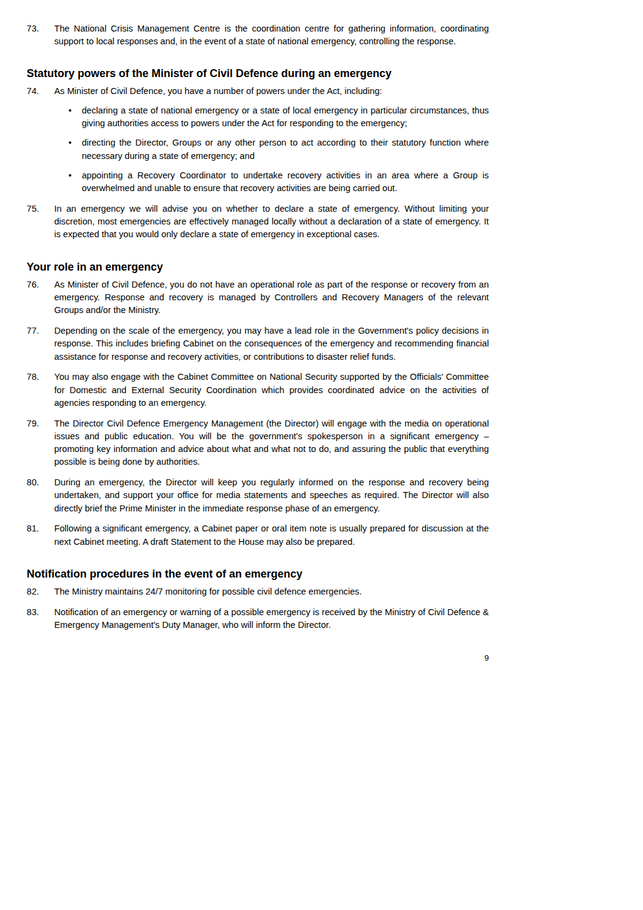73. The National Crisis Management Centre is the coordination centre for gathering information, coordinating support to local responses and, in the event of a state of national emergency, controlling the response.
Statutory powers of the Minister of Civil Defence during an emergency
74. As Minister of Civil Defence, you have a number of powers under the Act, including:
declaring a state of national emergency or a state of local emergency in particular circumstances, thus giving authorities access to powers under the Act for responding to the emergency;
directing the Director, Groups or any other person to act according to their statutory function where necessary during a state of emergency; and
appointing a Recovery Coordinator to undertake recovery activities in an area where a Group is overwhelmed and unable to ensure that recovery activities are being carried out.
75. In an emergency we will advise you on whether to declare a state of emergency. Without limiting your discretion, most emergencies are effectively managed locally without a declaration of a state of emergency. It is expected that you would only declare a state of emergency in exceptional cases.
Your role in an emergency
76. As Minister of Civil Defence, you do not have an operational role as part of the response or recovery from an emergency. Response and recovery is managed by Controllers and Recovery Managers of the relevant Groups and/or the Ministry.
77. Depending on the scale of the emergency, you may have a lead role in the Government's policy decisions in response. This includes briefing Cabinet on the consequences of the emergency and recommending financial assistance for response and recovery activities, or contributions to disaster relief funds.
78. You may also engage with the Cabinet Committee on National Security supported by the Officials' Committee for Domestic and External Security Coordination which provides coordinated advice on the activities of agencies responding to an emergency.
79. The Director Civil Defence Emergency Management (the Director) will engage with the media on operational issues and public education. You will be the government's spokesperson in a significant emergency – promoting key information and advice about what and what not to do, and assuring the public that everything possible is being done by authorities.
80. During an emergency, the Director will keep you regularly informed on the response and recovery being undertaken, and support your office for media statements and speeches as required. The Director will also directly brief the Prime Minister in the immediate response phase of an emergency.
81. Following a significant emergency, a Cabinet paper or oral item note is usually prepared for discussion at the next Cabinet meeting. A draft Statement to the House may also be prepared.
Notification procedures in the event of an emergency
82. The Ministry maintains 24/7 monitoring for possible civil defence emergencies.
83. Notification of an emergency or warning of a possible emergency is received by the Ministry of Civil Defence & Emergency Management's Duty Manager, who will inform the Director.
9